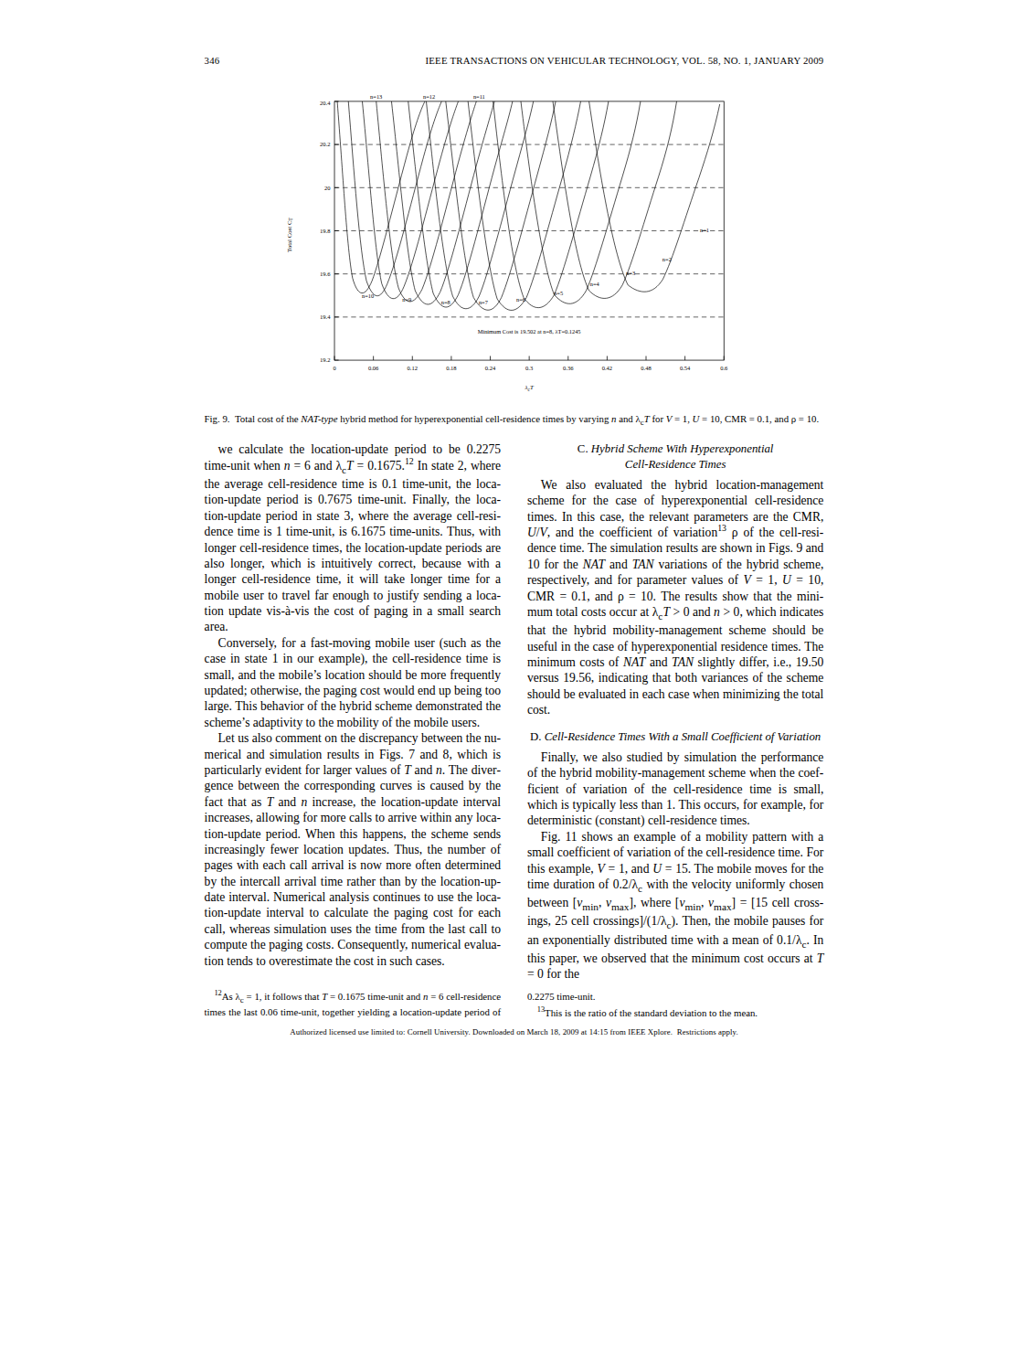346 IEEE Transactions on Vehicular Technology, Vol. 58, No. 1, January 2009
20.4 20.2 20 19.8 19.6 19.4 19.2 0 0.06 0.12 0.18 0.24 0.3 0.36 0.42 0.48 0.54 0.6 Total Cost CT λcT n=13 n=12 n=11 n=10 n=9 n=8 n=7 n=6 n=5 n=4 n=3 n=2 n=1 Minimum Cost is 19.502 at n=8, λT=0.1245
Fig. 9. Total cost of the NAT-type hybrid method for hyperexponential cell-residence times by varying n and λcT for V = 1, U = 10, CMR = 0.1, and ρ = 10.
we calculate the location-update period to be 0.2275 time-unit when n = 6 and λcT = 0.1675.12 In state 2, where the average cell-residence time is 0.1 time-unit, the location-update period is 0.7675 time-unit. Finally, the location-update period in state 3, where the average cell-residence time is 1 time-unit, is 6.1675 time-units. Thus, with longer cell-residence times, the location-update periods are also longer, which is intuitively correct, because with a longer cell-residence time, it will take longer time for a mobile user to travel far enough to justify sending a location update vis-à-vis the cost of paging in a small search area.
Conversely, for a fast-moving mobile user (such as the case in state 1 in our example), the cell-residence time is small, and the mobile’s location should be more frequently updated; otherwise, the paging cost would end up being too large. This behavior of the hybrid scheme demonstrated the scheme’s adaptivity to the mobility of the mobile users.
Let us also comment on the discrepancy between the numerical and simulation results in Figs. 7 and 8, which is particularly evident for larger values of T and n. The divergence between the corresponding curves is caused by the fact that as T and n increase, the location-update interval increases, allowing for more calls to arrive within any location-update period. When this happens, the scheme sends increasingly fewer location updates. Thus, the number of pages with each call arrival is now more often determined by the intercall arrival time rather than by the location-update interval. Numerical analysis continues to use the location-update interval to calculate the paging cost for each call, whereas simulation uses the time from the last call to compute the paging costs. Consequently, numerical evaluation tends to overestimate the cost in such cases.
C. Hybrid Scheme With Hyperexponential
Cell-Residence Times
We also evaluated the hybrid location-management scheme for the case of hyperexponential cell-residence times. In this case, the relevant parameters are the CMR, U/V, and the coefficient of variation13 ρ of the cell-residence time. The simulation results are shown in Figs. 9 and 10 for the NAT and TAN variations of the hybrid scheme, respectively, and for parameter values of V = 1, U = 10, CMR = 0.1, and ρ = 10. The results show that the minimum total costs occur at λcT > 0 and n > 0, which indicates that the hybrid mobility-management scheme should be useful in the case of hyperexponential residence times. The minimum costs of NAT and TAN slightly differ, i.e., 19.50 versus 19.56, indicating that both variances of the scheme should be evaluated in each case when minimizing the total cost.
D. Cell-Residence Times With a Small Coefficient of Variation
Finally, we also studied by simulation the performance of the hybrid mobility-management scheme when the coefficient of variation of the cell-residence time is small, which is typically less than 1. This occurs, for example, for deterministic (constant) cell-residence times.
Fig. 11 shows an example of a mobility pattern with a small coefficient of variation of the cell-residence time. For this example, V = 1, and U = 15. The mobile moves for the time duration of 0.2/λc with the velocity uniformly chosen between [vmin, vmax], where [vmin, vmax] = [15 cell crossings, 25 cell crossings]/(1/λc). Then, the mobile pauses for an exponentially distributed time with a mean of 0.1/λc. In this paper, we observed that the minimum cost occurs at T = 0 for the
12As λc = 1, it follows that T = 0.1675 time-unit and n = 6 cell-residence times the last 0.06 time-unit, together yielding a location-update period of 0.2275 time-unit.
13This is the ratio of the standard deviation to the mean.
Authorized licensed use limited to: Cornell University. Downloaded on March 18, 2009 at 14:15 from IEEE Xplore. Restrictions apply.